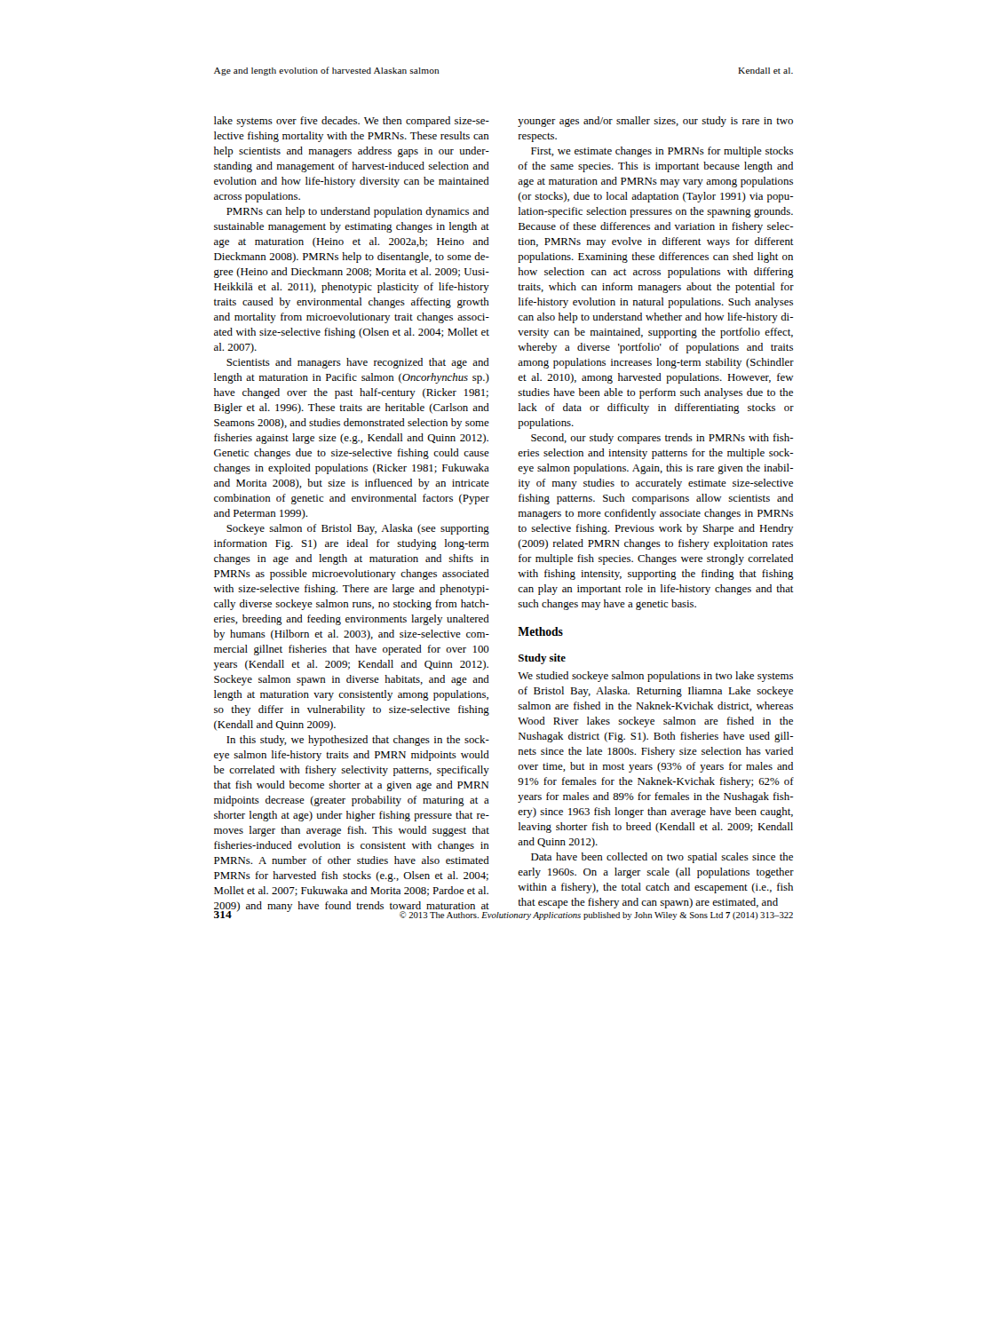Age and length evolution of harvested Alaskan salmon Kendall et al.
lake systems over five decades. We then compared size-selective fishing mortality with the PMRNs. These results can help scientists and managers address gaps in our understanding and management of harvest-induced selection and evolution and how life-history diversity can be maintained across populations.
PMRNs can help to understand population dynamics and sustainable management by estimating changes in length at age at maturation (Heino et al. 2002a,b; Heino and Dieckmann 2008). PMRNs help to disentangle, to some degree (Heino and Dieckmann 2008; Morita et al. 2009; Uusi-Heikkilä et al. 2011), phenotypic plasticity of life-history traits caused by environmental changes affecting growth and mortality from microevolutionary trait changes associated with size-selective fishing (Olsen et al. 2004; Mollet et al. 2007).
Scientists and managers have recognized that age and length at maturation in Pacific salmon (Oncorhynchus sp.) have changed over the past half-century (Ricker 1981; Bigler et al. 1996). These traits are heritable (Carlson and Seamons 2008), and studies demonstrated selection by some fisheries against large size (e.g., Kendall and Quinn 2012). Genetic changes due to size-selective fishing could cause changes in exploited populations (Ricker 1981; Fukuwaka and Morita 2008), but size is influenced by an intricate combination of genetic and environmental factors (Pyper and Peterman 1999).
Sockeye salmon of Bristol Bay, Alaska (see supporting information Fig. S1) are ideal for studying long-term changes in age and length at maturation and shifts in PMRNs as possible microevolutionary changes associated with size-selective fishing. There are large and phenotypically diverse sockeye salmon runs, no stocking from hatcheries, breeding and feeding environments largely unaltered by humans (Hilborn et al. 2003), and size-selective commercial gillnet fisheries that have operated for over 100 years (Kendall et al. 2009; Kendall and Quinn 2012). Sockeye salmon spawn in diverse habitats, and age and length at maturation vary consistently among populations, so they differ in vulnerability to size-selective fishing (Kendall and Quinn 2009).
In this study, we hypothesized that changes in the sockeye salmon life-history traits and PMRN midpoints would be correlated with fishery selectivity patterns, specifically that fish would become shorter at a given age and PMRN midpoints decrease (greater probability of maturing at a shorter length at age) under higher fishing pressure that removes larger than average fish. This would suggest that fisheries-induced evolution is consistent with changes in PMRNs. A number of other studies have also estimated PMRNs for harvested fish stocks (e.g., Olsen et al. 2004; Mollet et al. 2007; Fukuwaka and Morita 2008; Pardoe et al. 2009) and many have found trends toward maturation at younger ages and/or smaller sizes, our study is rare in two respects.
First, we estimate changes in PMRNs for multiple stocks of the same species. This is important because length and age at maturation and PMRNs may vary among populations (or stocks), due to local adaptation (Taylor 1991) via population-specific selection pressures on the spawning grounds. Because of these differences and variation in fishery selection, PMRNs may evolve in different ways for different populations. Examining these differences can shed light on how selection can act across populations with differing traits, which can inform managers about the potential for life-history evolution in natural populations. Such analyses can also help to understand whether and how life-history diversity can be maintained, supporting the portfolio effect, whereby a diverse 'portfolio' of populations and traits among populations increases long-term stability (Schindler et al. 2010), among harvested populations. However, few studies have been able to perform such analyses due to the lack of data or difficulty in differentiating stocks or populations.
Second, our study compares trends in PMRNs with fisheries selection and intensity patterns for the multiple sockeye salmon populations. Again, this is rare given the inability of many studies to accurately estimate size-selective fishing patterns. Such comparisons allow scientists and managers to more confidently associate changes in PMRNs to selective fishing. Previous work by Sharpe and Hendry (2009) related PMRN changes to fishery exploitation rates for multiple fish species. Changes were strongly correlated with fishing intensity, supporting the finding that fishing can play an important role in life-history changes and that such changes may have a genetic basis.
Methods
Study site
We studied sockeye salmon populations in two lake systems of Bristol Bay, Alaska. Returning Iliamna Lake sockeye salmon are fished in the Naknek-Kvichak district, whereas Wood River lakes sockeye salmon are fished in the Nushagak district (Fig. S1). Both fisheries have used gillnets since the late 1800s. Fishery size selection has varied over time, but in most years (93% of years for males and 91% for females for the Naknek-Kvichak fishery; 62% of years for males and 89% for females in the Nushagak fishery) since 1963 fish longer than average have been caught, leaving shorter fish to breed (Kendall et al. 2009; Kendall and Quinn 2012).
Data have been collected on two spatial scales since the early 1960s. On a larger scale (all populations together within a fishery), the total catch and escapement (i.e., fish that escape the fishery and can spawn) are estimated, and
314 © 2013 The Authors. Evolutionary Applications published by John Wiley & Sons Ltd 7 (2014) 313–322